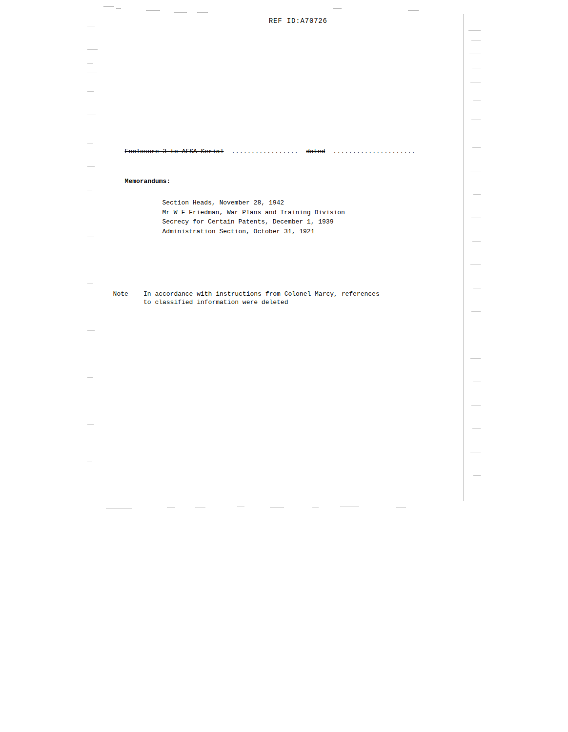REF ID:A70726
Enclosure 3 to AFSA Serial ................. dated .....................
Memorandums:
Section Heads, November 28, 1942
Mr W F Friedman, War Plans and Training Division
Secrecy for Certain Patents, December 1, 1939
Administration Section, October 31, 1921
Note
In accordance with instructions from Colonel Marcy, references
to classified information were deleted